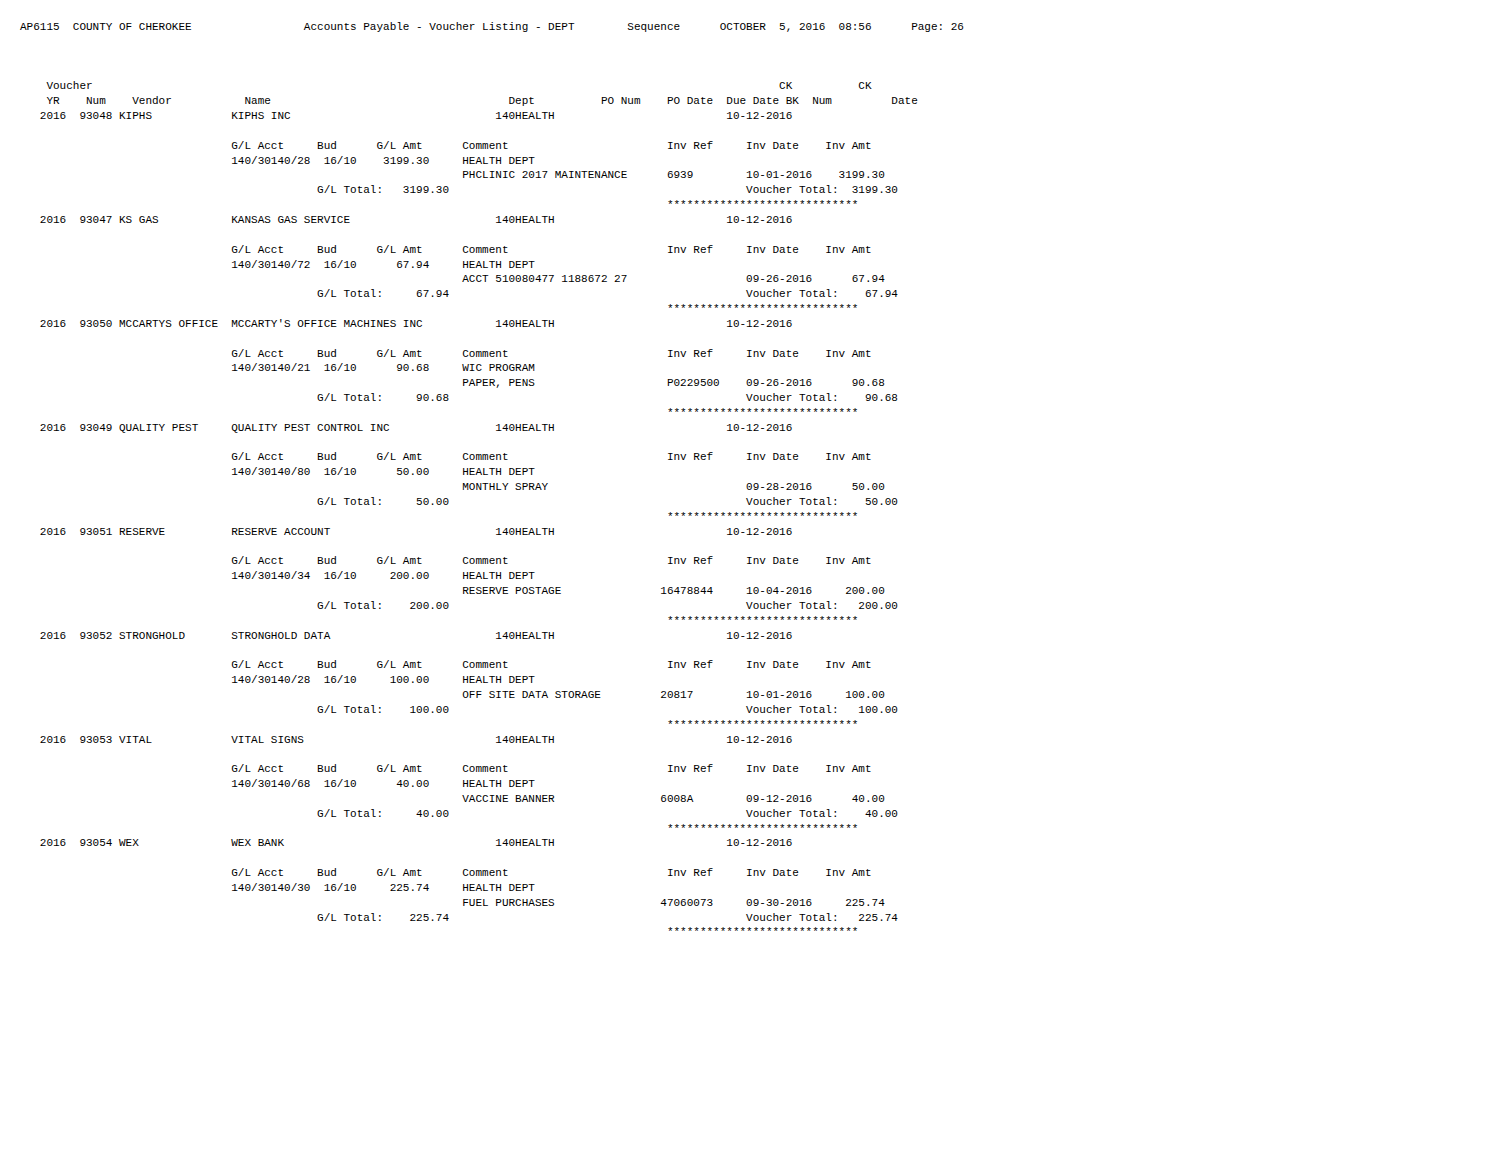AP6115  COUNTY OF CHEROKEE                 Accounts Payable - Voucher Listing - DEPT        Sequence      OCTOBER  5, 2016  08:56      Page: 26



    Voucher                                                                                                        CK          CK
    YR    Num    Vendor           Name                                    Dept          PO Num    PO Date  Due Date BK  Num         Date
   2016  93048 KIPHS            KIPHS INC                               140HEALTH                          10-12-2016

                                G/L Acct     Bud      G/L Amt      Comment                        Inv Ref     Inv Date    Inv Amt
                                140/30140/28  16/10    3199.30     HEALTH DEPT
                                                                   PHCLINIC 2017 MAINTENANCE      6939        10-01-2016    3199.30
                                             G/L Total:   3199.30                                             Voucher Total:  3199.30
                                                                                                  *****************************
   2016  93047 KS GAS           KANSAS GAS SERVICE                      140HEALTH                          10-12-2016

                                G/L Acct     Bud      G/L Amt      Comment                        Inv Ref     Inv Date    Inv Amt
                                140/30140/72  16/10      67.94     HEALTH DEPT
                                                                   ACCT 510080477 1188672 27                  09-26-2016      67.94
                                             G/L Total:     67.94                                             Voucher Total:    67.94
                                                                                                  *****************************
   2016  93050 MCCARTYS OFFICE  MCCARTY'S OFFICE MACHINES INC           140HEALTH                          10-12-2016

                                G/L Acct     Bud      G/L Amt      Comment                        Inv Ref     Inv Date    Inv Amt
                                140/30140/21  16/10      90.68     WIC PROGRAM
                                                                   PAPER, PENS                    P0229500    09-26-2016      90.68
                                             G/L Total:     90.68                                             Voucher Total:    90.68
                                                                                                  *****************************
   2016  93049 QUALITY PEST     QUALITY PEST CONTROL INC                140HEALTH                          10-12-2016

                                G/L Acct     Bud      G/L Amt      Comment                        Inv Ref     Inv Date    Inv Amt
                                140/30140/80  16/10      50.00     HEALTH DEPT
                                                                   MONTHLY SPRAY                              09-28-2016      50.00
                                             G/L Total:     50.00                                             Voucher Total:    50.00
                                                                                                  *****************************
   2016  93051 RESERVE          RESERVE ACCOUNT                         140HEALTH                          10-12-2016

                                G/L Acct     Bud      G/L Amt      Comment                        Inv Ref     Inv Date    Inv Amt
                                140/30140/34  16/10     200.00     HEALTH DEPT
                                                                   RESERVE POSTAGE               16478844     10-04-2016     200.00
                                             G/L Total:    200.00                                             Voucher Total:   200.00
                                                                                                  *****************************
   2016  93052 STRONGHOLD       STRONGHOLD DATA                         140HEALTH                          10-12-2016

                                G/L Acct     Bud      G/L Amt      Comment                        Inv Ref     Inv Date    Inv Amt
                                140/30140/28  16/10     100.00     HEALTH DEPT
                                                                   OFF SITE DATA STORAGE         20817        10-01-2016     100.00
                                             G/L Total:    100.00                                             Voucher Total:   100.00
                                                                                                  *****************************
   2016  93053 VITAL            VITAL SIGNS                             140HEALTH                          10-12-2016

                                G/L Acct     Bud      G/L Amt      Comment                        Inv Ref     Inv Date    Inv Amt
                                140/30140/68  16/10      40.00     HEALTH DEPT
                                                                   VACCINE BANNER                6008A        09-12-2016      40.00
                                             G/L Total:     40.00                                             Voucher Total:    40.00
                                                                                                  *****************************
   2016  93054 WEX              WEX BANK                                140HEALTH                          10-12-2016

                                G/L Acct     Bud      G/L Amt      Comment                        Inv Ref     Inv Date    Inv Amt
                                140/30140/30  16/10     225.74     HEALTH DEPT
                                                                   FUEL PURCHASES                47060073     09-30-2016     225.74
                                             G/L Total:    225.74                                             Voucher Total:   225.74
                                                                                                  *****************************